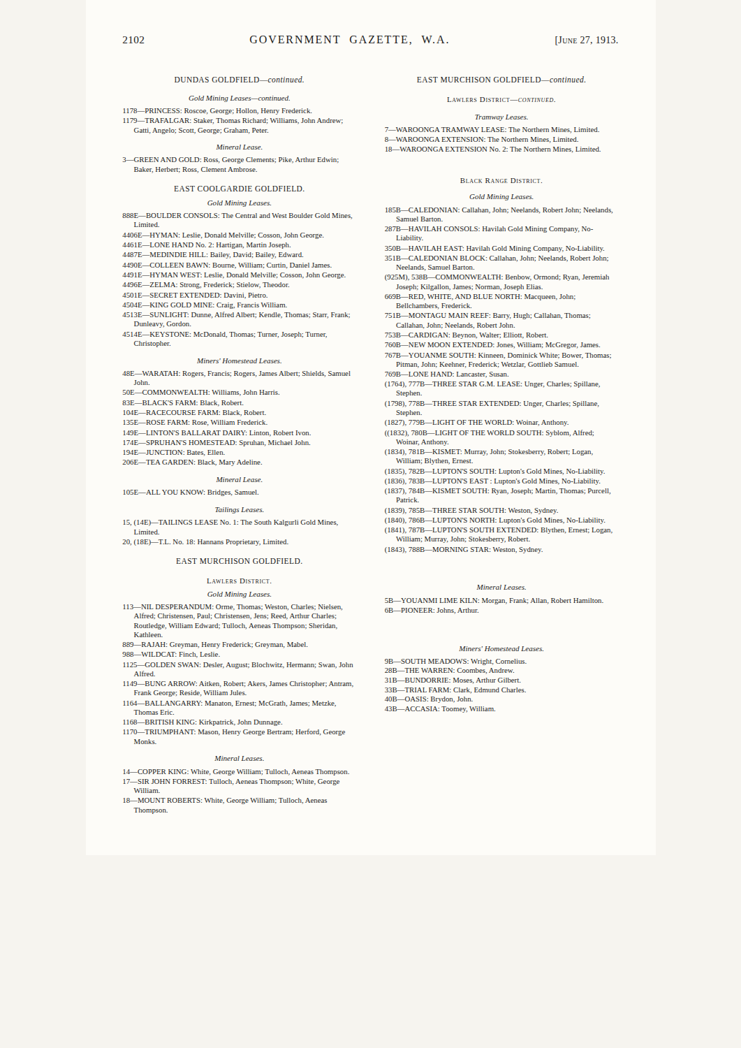2102 GOVERNMENT GAZETTE, W.A. [June 27, 1913.
DUNDAS GOLDFIELD—continued.
Gold Mining Leases—continued.
1178—PRINCESS: Roscoe, George; Hollon, Henry Frederick.
1179—TRAFALGAR: Staker, Thomas Richard; Williams, John Andrew; Gatti, Angelo; Scott, George; Graham, Peter.
Mineral Lease.
3—GREEN AND GOLD: Ross, George Clements; Pike, Arthur Edwin; Baker, Herbert; Ross, Clement Ambrose.
EAST COOLGARDIE GOLDFIELD.
Gold Mining Leases.
888E—BOULDER CONSOLS: The Central and West Boulder Gold Mines, Limited.
4406E—HYMAN: Leslie, Donald Melville; Cosson, John George.
4461E—LONE HAND No. 2: Hartigan, Martin Joseph.
4487E—MEDINDIE HILL: Bailey, David; Bailey, Edward.
4490E—COLLEEN BAWN: Bourne, William; Curtin, Daniel James.
4491E—HYMAN WEST: Leslie, Donald Melville; Cosson, John George.
4496E—ZELMA: Strong, Frederick; Stielow, Theodor.
4501E—SECRET EXTENDED: Davini, Pietro.
4504E—KING GOLD MINE: Craig, Francis William.
4513E—SUNLIGHT: Dunne, Alfred Albert; Kendle, Thomas; Starr, Frank; Dunleavy, Gordon.
4514E—KEYSTONE: McDonald, Thomas; Turner, Joseph; Turner, Christopher.
Miners' Homestead Leases.
48E—WARATAH: Rogers, Francis; Rogers, James Albert; Shields, Samuel John.
50E—COMMONWEALTH: Williams, John Harris.
83E—BLACK'S FARM: Black, Robert.
104E—RACECOURSE FARM: Black, Robert.
135E—ROSE FARM: Rose, William Frederick.
149E—LINTON'S BALLARAT DAIRY: Linton, Robert Ivon.
174E—SPRUHAN'S HOMESTEAD: Spruhan, Michael John.
194E—JUNCTION: Bates, Ellen.
206E—TEA GARDEN: Black, Mary Adeline.
Mineral Lease.
105E—ALL YOU KNOW: Bridges, Samuel.
Tailings Leases.
15, (14E)—TAILINGS LEASE No. 1: The South Kalgurli Gold Mines, Limited.
20, (18E)—T.L. No. 18: Hannans Proprietary, Limited.
EAST MURCHISON GOLDFIELD.
Lawlers District.
Gold Mining Leases.
113—NIL DESPERANDUM: Orme, Thomas; Weston, Charles; Nielsen, Alfred; Christensen, Paul; Christensen, Jens; Reed, Arthur Charles; Routledge, William Edward; Tulloch, Aeneas Thompson; Sheridan, Kathleen.
889—RAJAH: Greyman, Henry Frederick; Greyman, Mabel.
988—WILDCAT: Finch, Leslie.
1125—GOLDEN SWAN: Desler, August; Blochwitz, Hermann; Swan, John Alfred.
1149—BUNG ARROW: Aitken, Robert; Akers, James Christopher; Antram, Frank George; Reside, William Jules.
1164—BALLANGARRY: Manaton, Ernest; McGrath, James; Metzke, Thomas Eric.
1168—BRITISH KING: Kirkpatrick, John Dunnage.
1170—TRIUMPHANT: Mason, Henry George Bertram; Herford, George Monks.
Mineral Leases.
14—COPPER KING: White, George William; Tulloch, Aeneas Thompson.
17—SIR JOHN FORREST: Tulloch, Aeneas Thompson; White, George William.
18—MOUNT ROBERTS: White, George William; Tulloch, Aeneas Thompson.
EAST MURCHISON GOLDFIELD—continued.
Lawlers District—continued.
Tramway Leases.
7—WAROONGA TRAMWAY LEASE: The Northern Mines, Limited.
8—WAROONGA EXTENSION: The Northern Mines, Limited.
18—WAROONGA EXTENSION No. 2: The Northern Mines, Limited.
Black Range District.
Gold Mining Leases.
185B—CALEDONIAN: Callahan, John; Neelands, Robert John; Neelands, Samuel Barton.
287B—HAVILAH CONSOLS: Havilah Gold Mining Company, No-Liability.
350B—HAVILAH EAST: Havilah Gold Mining Company, No-Liability.
351B—CALEDONIAN BLOCK: Callahan, John; Neelands, Robert John; Neelands, Samuel Barton.
(925M), 538B—COMMONWEALTH: Benbow, Ormond; Ryan, Jeremiah Joseph; Kilgallon, James; Norman, Joseph Elias.
669B—RED, WHITE, AND BLUE NORTH: Macqueen, John; Bellchambers, Frederick.
751B—MONTAGU MAIN REEF: Barry, Hugh; Callahan, Thomas; Callahan, John; Neelands, Robert John.
753B—CARDIGAN: Beynon, Walter; Elliott, Robert.
760B—NEW MOON EXTENDED: Jones, William; McGregor, James.
767B—YOUANME SOUTH: Kinneen, Dominick White; Bower, Thomas; Pitman, John; Keehner, Frederick; Wetzlar, Gottlieb Samuel.
769B—LONE HAND: Lancaster, Susan.
(1764), 777B—THREE STAR G.M. LEASE: Unger, Charles; Spillane, Stephen.
(1798), 778B—THREE STAR EXTENDED: Unger, Charles; Spillane, Stephen.
(1827), 779B—LIGHT OF THE WORLD: Woinar, Anthony.
((1832), 780B—LIGHT OF THE WORLD SOUTH: Syblom, Alfred; Woinar, Anthony.
(1834), 781B—KISMET: Murray, John; Stokesberry, Robert; Logan, William; Blythen, Ernest.
(1835), 782B—LUPTON'S SOUTH: Lupton's Gold Mines, No-Liability.
(1836), 783B—LUPTON'S EAST : Lupton's Gold Mines, No-Liability.
(1837), 784B—KISMET SOUTH: Ryan, Joseph; Martin, Thomas; Purcell, Patrick.
(1839), 785B—THREE STAR SOUTH: Weston, Sydney.
(1840), 786B—LUPTON'S NORTH: Lupton's Gold Mines, No-Liability.
(1841), 787B—LUPTON'S SOUTH EXTENDED: Blythen, Ernest; Logan, William; Murray, John; Stokesberry, Robert.
(1843), 788B—MORNING STAR: Weston, Sydney.
Mineral Leases.
5B—YOUANMI LIME KILN: Morgan, Frank; Allan, Robert Hamilton.
6B—PIONEER: Johns, Arthur.
Miners' Homestead Leases.
9B—SOUTH MEADOWS: Wright, Cornelius.
28B—THE WARREN: Coombes, Andrew.
31B—BUNDORRIE: Moses, Arthur Gilbert.
33B—TRIAL FARM: Clark, Edmund Charles.
40B—OASIS: Brydon, John.
43B—ACCASIA: Toomey, William.